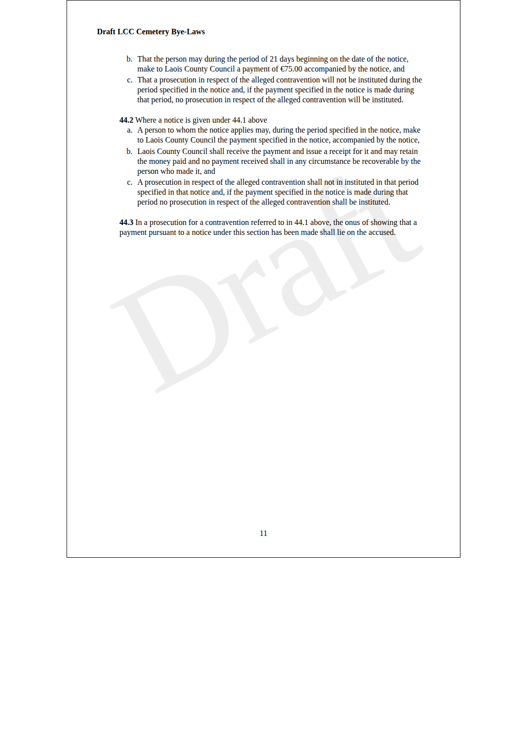Draft
Draft LCC Cemetery Bye-Laws
That the person may during the period of 21 days beginning on the date of the notice, make to Laois County Council a payment of €75.00 accompanied by the notice, and
That a prosecution in respect of the alleged contravention will not be instituted during the period specified in the notice and, if the payment specified in the notice is made during that period, no prosecution in respect of the alleged contravention will be instituted.
44.2 Where a notice is given under 44.1 above
A person to whom the notice applies may, during the period specified in the notice, make to Laois County Council the payment specified in the notice, accompanied by the notice,
Laois County Council shall receive the payment and issue a receipt for it and may retain the money paid and no payment received shall in any circumstance be recoverable by the person who made it, and
A prosecution in respect of the alleged contravention shall not in instituted in that period specified in that notice and, if the payment specified in the notice is made during that period no prosecution in respect of the alleged contravention shall be instituted.
44.3 In a prosecution for a contravention referred to in 44.1 above, the onus of showing that a payment pursuant to a notice under this section has been made shall lie on the accused.
11